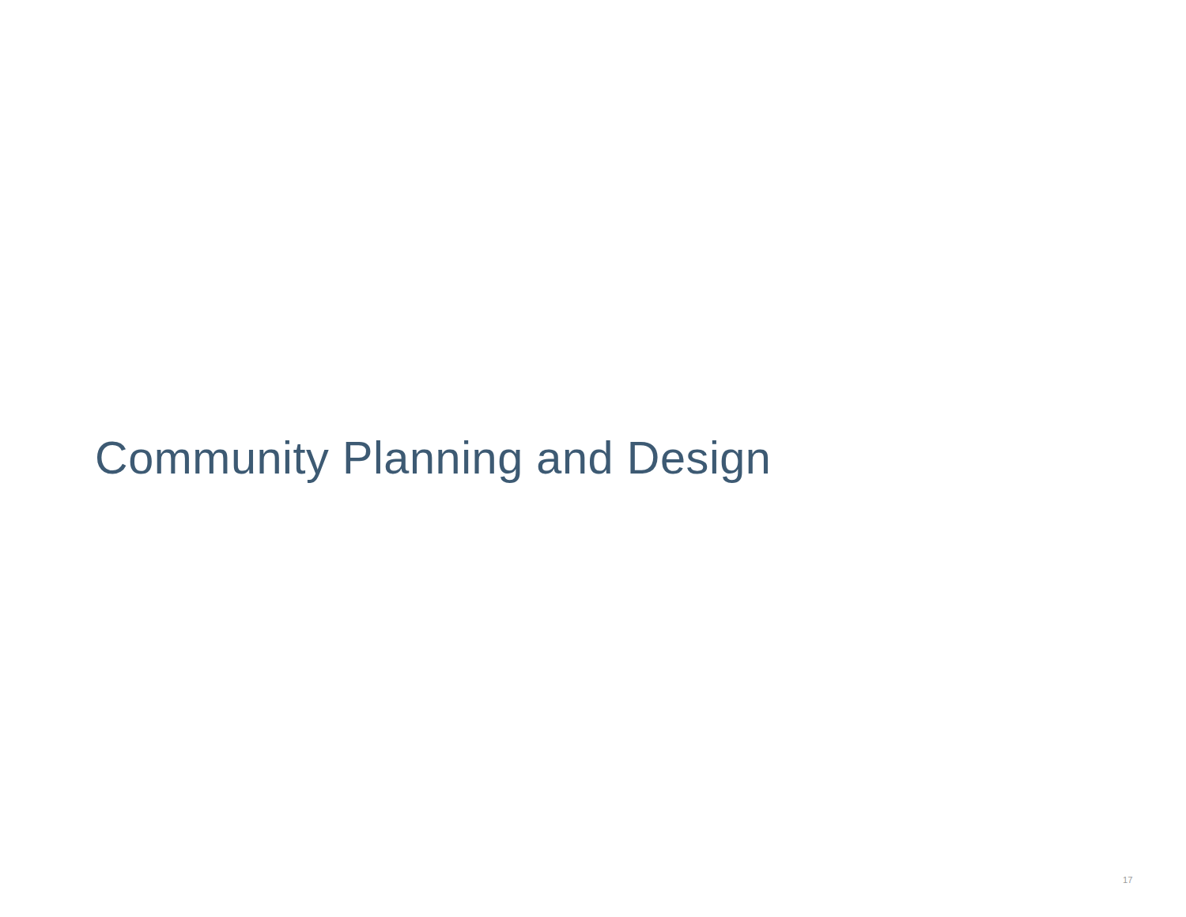Community Planning and Design
17